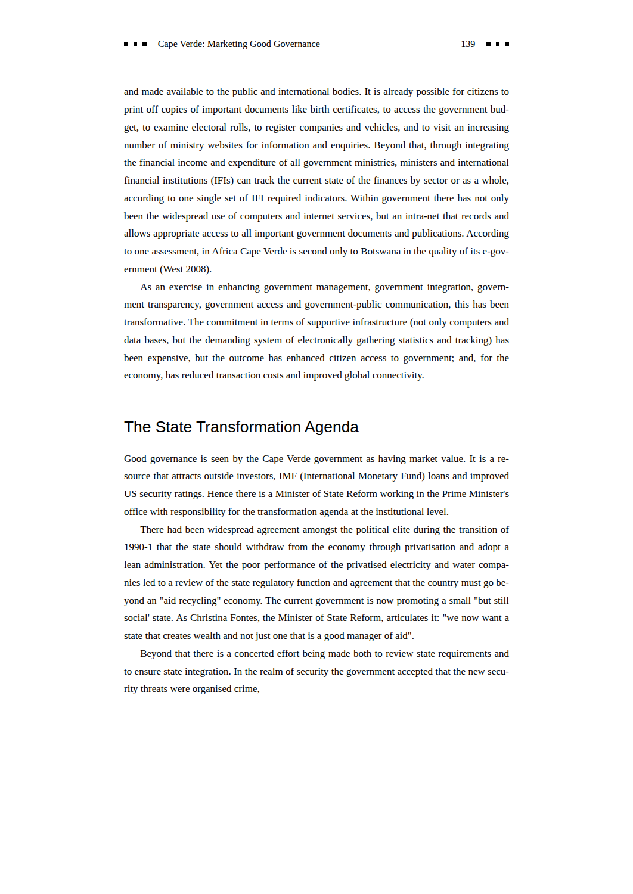Cape Verde: Marketing Good Governance
139
and made available to the public and international bodies. It is already possible for citizens to print off copies of important documents like birth certificates, to access the government budget, to examine electoral rolls, to register companies and vehicles, and to visit an increasing number of ministry websites for information and enquiries. Beyond that, through integrating the financial income and expenditure of all government ministries, ministers and international financial institutions (IFIs) can track the current state of the finances by sector or as a whole, according to one single set of IFI required indicators. Within government there has not only been the widespread use of computers and internet services, but an intra-net that records and allows appropriate access to all important government documents and publications. According to one assessment, in Africa Cape Verde is second only to Botswana in the quality of its e-government (West 2008).
As an exercise in enhancing government management, government integration, government transparency, government access and government-public communication, this has been transformative. The commitment in terms of supportive infrastructure (not only computers and data bases, but the demanding system of electronically gathering statistics and tracking) has been expensive, but the outcome has enhanced citizen access to government; and, for the economy, has reduced transaction costs and improved global connectivity.
The State Transformation Agenda
Good governance is seen by the Cape Verde government as having market value. It is a resource that attracts outside investors, IMF (International Monetary Fund) loans and improved US security ratings. Hence there is a Minister of State Reform working in the Prime Minister's office with responsibility for the transformation agenda at the institutional level.
There had been widespread agreement amongst the political elite during the transition of 1990-1 that the state should withdraw from the economy through privatisation and adopt a lean administration. Yet the poor performance of the privatised electricity and water companies led to a review of the state regulatory function and agreement that the country must go beyond an "aid recycling" economy. The current government is now promoting a small "but still social' state. As Christina Fontes, the Minister of State Reform, articulates it: "we now want a state that creates wealth and not just one that is a good manager of aid".
Beyond that there is a concerted effort being made both to review state requirements and to ensure state integration. In the realm of security the government accepted that the new security threats were organised crime,